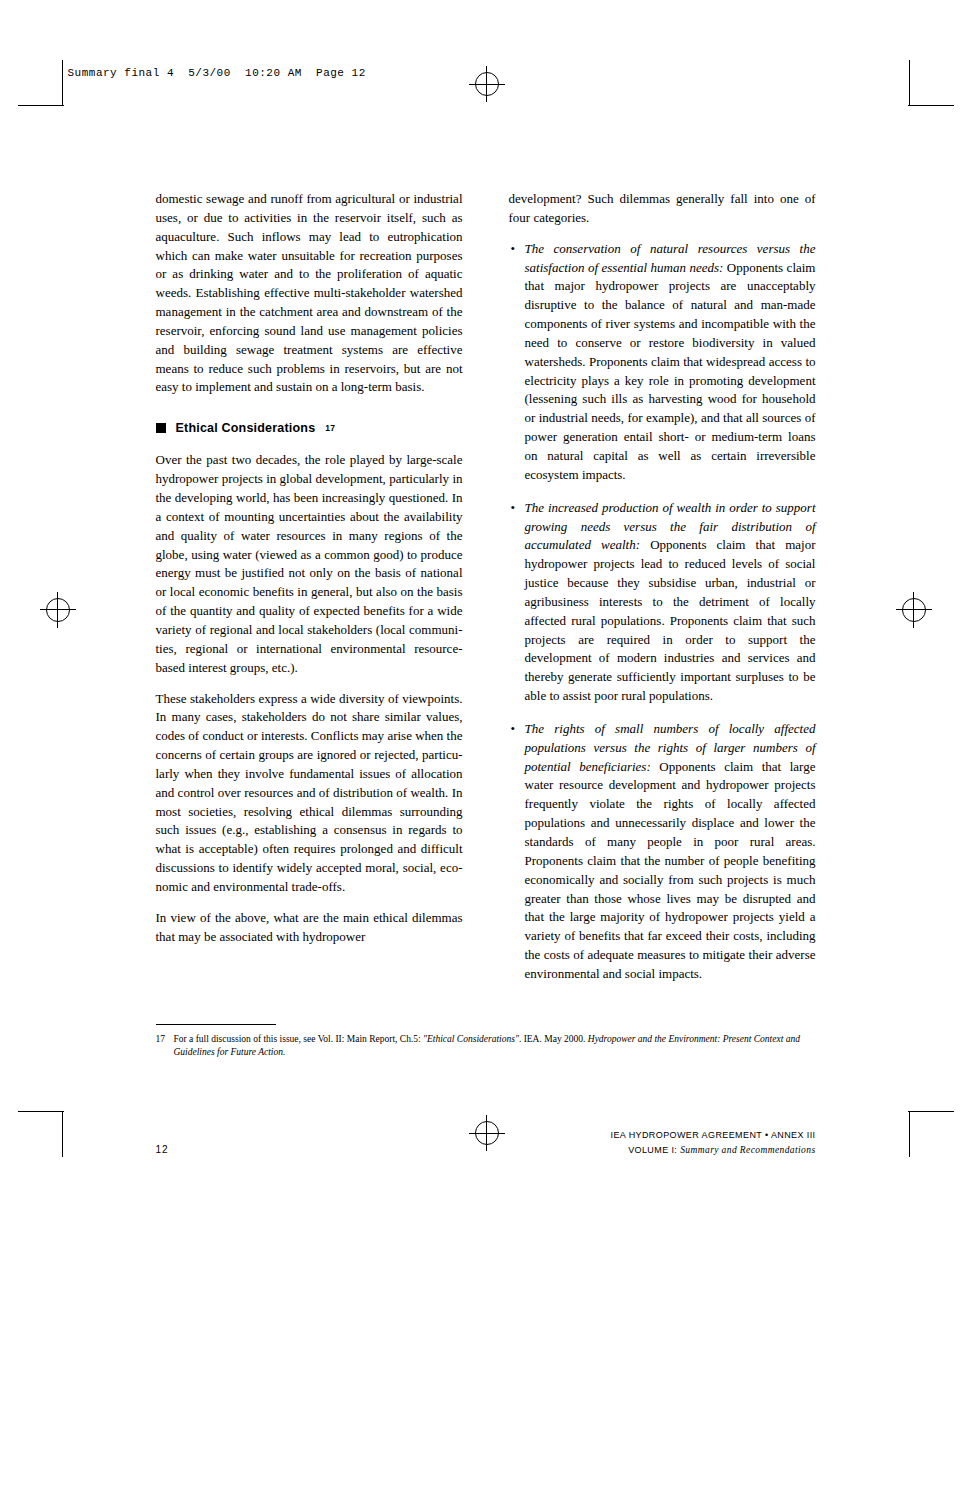Summary final 4 5/3/00 10:20 AM Page 12
domestic sewage and runoff from agricultural or industrial uses, or due to activities in the reservoir itself, such as aquaculture. Such inflows may lead to eutrophication which can make water unsuitable for recreation purposes or as drinking water and to the proliferation of aquatic weeds. Establishing effective multi-stakeholder watershed management in the catchment area and downstream of the reservoir, enforcing sound land use management policies and building sewage treatment systems are effective means to reduce such problems in reservoirs, but are not easy to implement and sustain on a long-term basis.
Ethical Considerations17
Over the past two decades, the role played by large-scale hydropower projects in global development, particularly in the developing world, has been increasingly questioned. In a context of mounting uncertainties about the availability and quality of water resources in many regions of the globe, using water (viewed as a common good) to produce energy must be justified not only on the basis of national or local economic benefits in general, but also on the basis of the quantity and quality of expected benefits for a wide variety of regional and local stakeholders (local communities, regional or international environmental resource-based interest groups, etc.).
These stakeholders express a wide diversity of viewpoints. In many cases, stakeholders do not share similar values, codes of conduct or interests. Conflicts may arise when the concerns of certain groups are ignored or rejected, particularly when they involve fundamental issues of allocation and control over resources and of distribution of wealth. In most societies, resolving ethical dilemmas surrounding such issues (e.g., establishing a consensus in regards to what is acceptable) often requires prolonged and difficult discussions to identify widely accepted moral, social, economic and environmental trade-offs.
In view of the above, what are the main ethical dilemmas that may be associated with hydropower
development? Such dilemmas generally fall into one of four categories.
The conservation of natural resources versus the satisfaction of essential human needs: Opponents claim that major hydropower projects are unacceptably disruptive to the balance of natural and man-made components of river systems and incompatible with the need to conserve or restore biodiversity in valued watersheds. Proponents claim that widespread access to electricity plays a key role in promoting development (lessening such ills as harvesting wood for household or industrial needs, for example), and that all sources of power generation entail short- or medium-term loans on natural capital as well as certain irreversible ecosystem impacts.
The increased production of wealth in order to support growing needs versus the fair distribution of accumulated wealth: Opponents claim that major hydropower projects lead to reduced levels of social justice because they subsidise urban, industrial or agribusiness interests to the detriment of locally affected rural populations. Proponents claim that such projects are required in order to support the development of modern industries and services and thereby generate sufficiently important surpluses to be able to assist poor rural populations.
The rights of small numbers of locally affected populations versus the rights of larger numbers of potential beneficiaries: Opponents claim that large water resource development and hydropower projects frequently violate the rights of locally affected populations and unnecessarily displace and lower the standards of many people in poor rural areas. Proponents claim that the number of people benefiting economically and socially from such projects is much greater than those whose lives may be disrupted and that the large majority of hydropower projects yield a variety of benefits that far exceed their costs, including the costs of adequate measures to mitigate their adverse environmental and social impacts.
17 For a full discussion of this issue, see Vol. II: Main Report, Ch.5: "Ethical Considerations". IEA. May 2000. Hydropower and the Environment: Present Context and Guidelines for Future Action.
12
IEA HYDROPOWER AGREEMENT • ANNEX III
VOLUME I: Summary and Recommendations